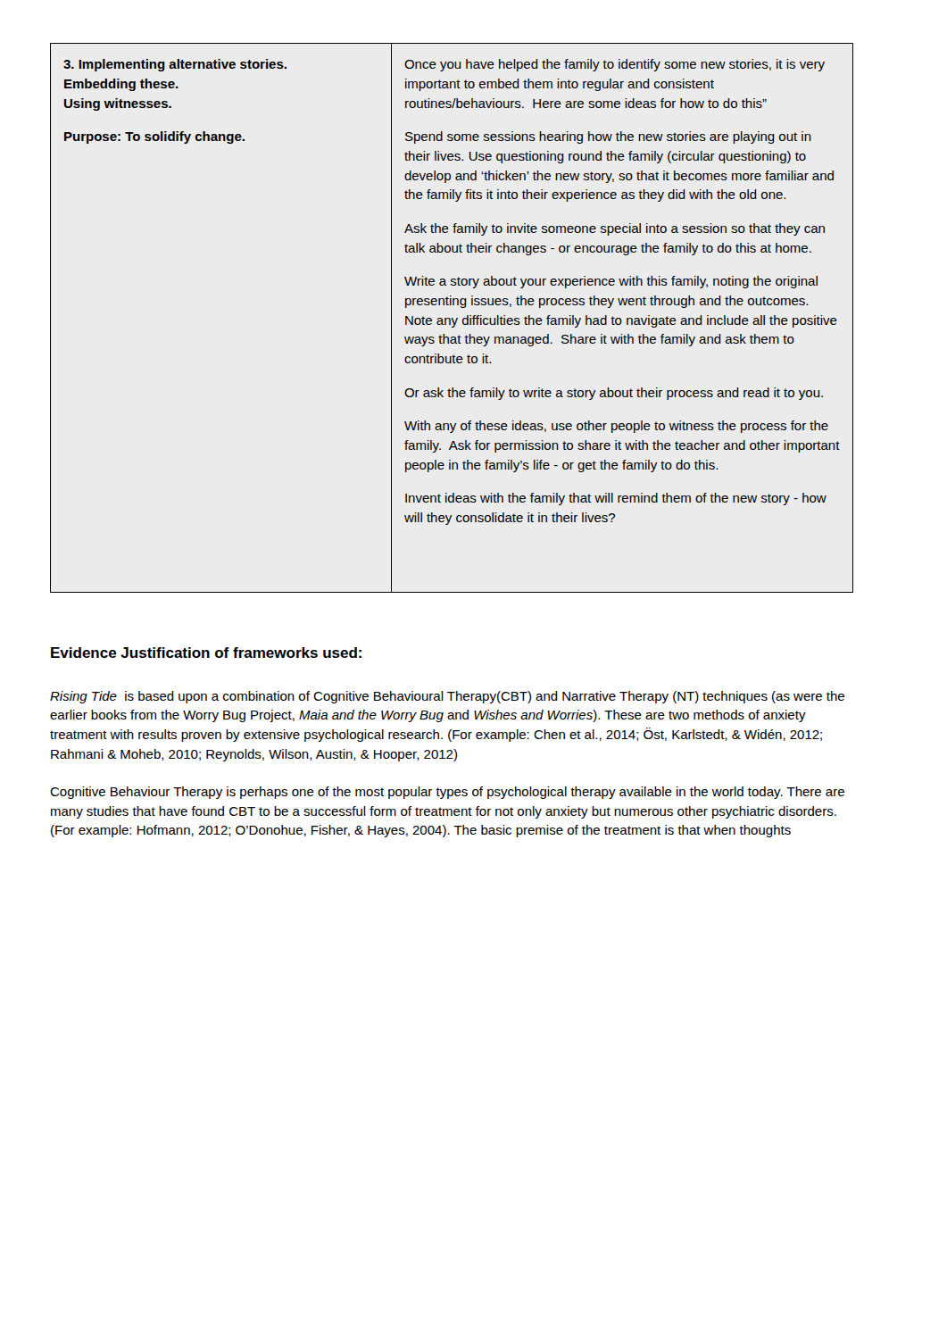| 3. Implementing alternative stories. Embedding these. Using witnesses. Purpose: To solidify change. | Once you have helped the family to identify some new stories, it is very important to embed them into regular and consistent routines/behaviours. Here are some ideas for how to do this” Spend some sessions hearing how the new stories are playing out in their lives. Use questioning round the family (circular questioning) to develop and ‘thicken’ the new story, so that it becomes more familiar and the family fits it into their experience as they did with the old one. Ask the family to invite someone special into a session so that they can talk about their changes - or encourage the family to do this at home. Write a story about your experience with this family, noting the original presenting issues, the process they went through and the outcomes. Note any difficulties the family had to navigate and include all the positive ways that they managed. Share it with the family and ask them to contribute to it. Or ask the family to write a story about their process and read it to you. With any of these ideas, use other people to witness the process for the family. Ask for permission to share it with the teacher and other important people in the family’s life - or get the family to do this. Invent ideas with the family that will remind them of the new story - how will they consolidate it in their lives? |
Evidence Justification of frameworks used:
Rising Tide is based upon a combination of Cognitive Behavioural Therapy(CBT) and Narrative Therapy (NT) techniques (as were the earlier books from the Worry Bug Project, Maia and the Worry Bug and Wishes and Worries). These are two methods of anxiety treatment with results proven by extensive psychological research. (For example: Chen et al., 2014; Öst, Karlstedt, & Widén, 2012; Rahmani & Moheb, 2010; Reynolds, Wilson, Austin, & Hooper, 2012)
Cognitive Behaviour Therapy is perhaps one of the most popular types of psychological therapy available in the world today. There are many studies that have found CBT to be a successful form of treatment for not only anxiety but numerous other psychiatric disorders. (For example: Hofmann, 2012; O’Donohue, Fisher, & Hayes, 2004). The basic premise of the treatment is that when thoughts